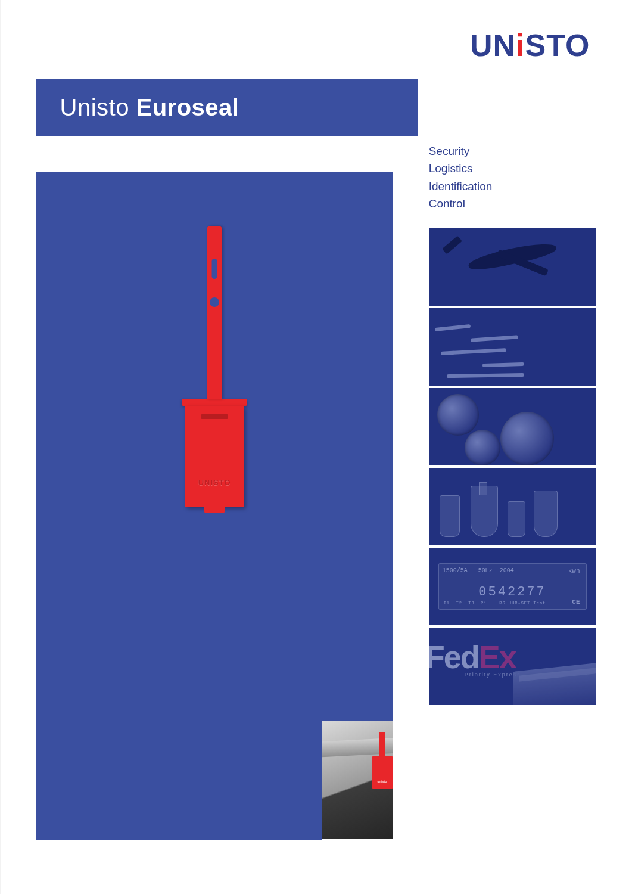UNi STO
Unisto Euroseal
UNISTO
unisto
Security
Logistics
Identification
Control
1500/5A 50Hz 2004 kWh
0542277
T1 T2 T3 P1 RS UHR-SET Test CE
FedEx
Priority Express